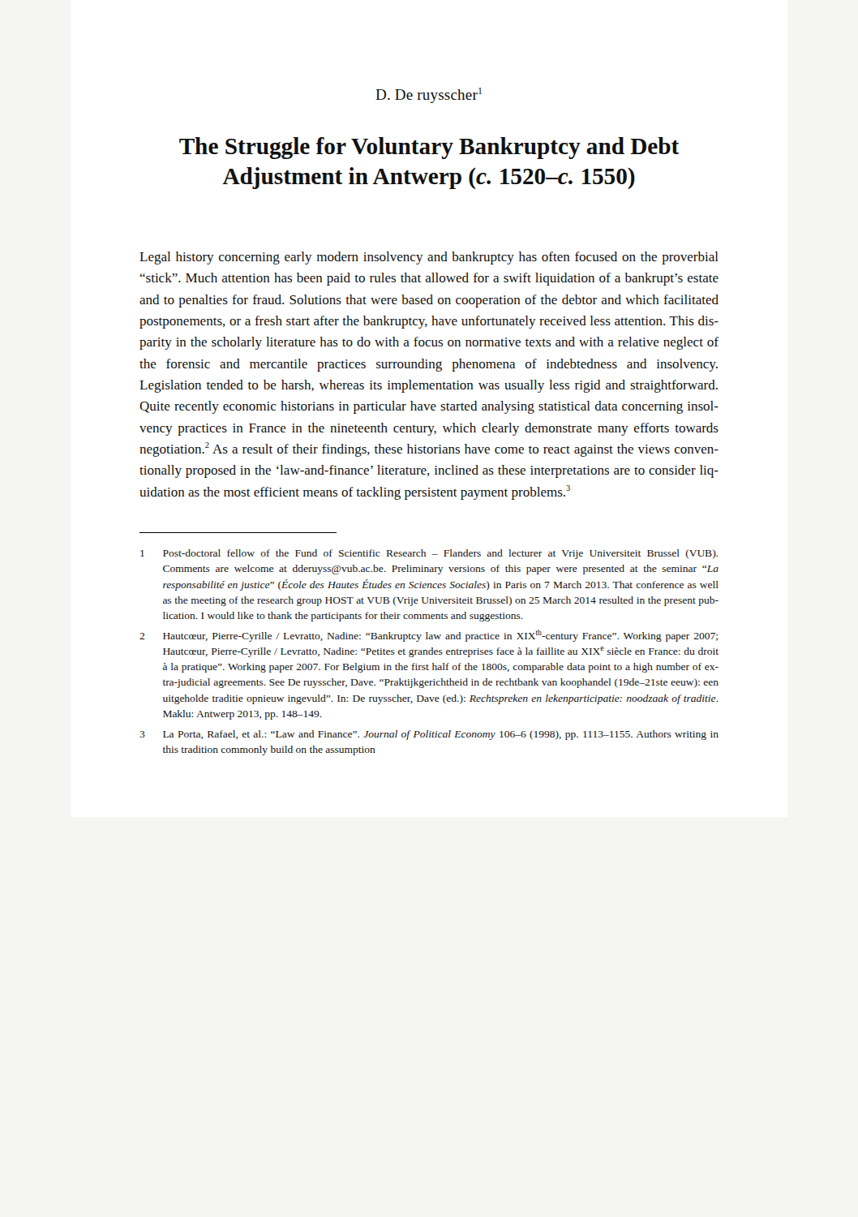D. De ruysscher1
The Struggle for Voluntary Bankruptcy and Debt Adjustment in Antwerp (c. 1520–c. 1550)
Legal history concerning early modern insolvency and bankruptcy has often focused on the proverbial “stick”. Much attention has been paid to rules that allowed for a swift liquidation of a bankrupt’s estate and to penalties for fraud. Solutions that were based on cooperation of the debtor and which facilitated postponements, or a fresh start after the bankruptcy, have unfortunately received less attention. This disparity in the scholarly literature has to do with a focus on normative texts and with a relative neglect of the forensic and mercantile practices surrounding phenomena of indebtedness and insolvency. Legislation tended to be harsh, whereas its implementation was usually less rigid and straightforward. Quite recently economic historians in particular have started analysing statistical data concerning insolvency practices in France in the nineteenth century, which clearly demonstrate many efforts towards negotiation.2 As a result of their findings, these historians have come to react against the views conventionally proposed in the ‘law-and-finance’ literature, inclined as these interpretations are to consider liquidation as the most efficient means of tackling persistent payment problems.3
1 Post-doctoral fellow of the Fund of Scientific Research – Flanders and lecturer at Vrije Universiteit Brussel (VUB). Comments are welcome at dderuyss@vub.ac.be. Preliminary versions of this paper were presented at the seminar “La responsabilité en justice” (École des Hautes Études en Sciences Sociales) in Paris on 7 March 2013. That conference as well as the meeting of the research group HOST at VUB (Vrije Universiteit Brussel) on 25 March 2014 resulted in the present publication. I would like to thank the participants for their comments and suggestions.
2 Hautcœur, Pierre-Cyrille / Levratto, Nadine: “Bankruptcy law and practice in XIXth-century France”. Working paper 2007; Hautcœur, Pierre-Cyrille / Levratto, Nadine: “Petites et grandes entreprises face à la faillite au XIXe siècle en France: du droit à la pratique”. Working paper 2007. For Belgium in the first half of the 1800s, comparable data point to a high number of extra-judicial agreements. See De ruysscher, Dave. “Praktijkgerichtheid in de rechtbank van koophandel (19de–21ste eeuw): een uitgeholde traditie opnieuw ingevuld”. In: De ruysscher, Dave (ed.): Rechtspreken en lekenparticipatie: noodzaak of traditie. Maklu: Antwerp 2013, pp. 148–149.
3 La Porta, Rafael, et al.: “Law and Finance”. Journal of Political Economy 106–6 (1998), pp. 1113–1155. Authors writing in this tradition commonly build on the assumption